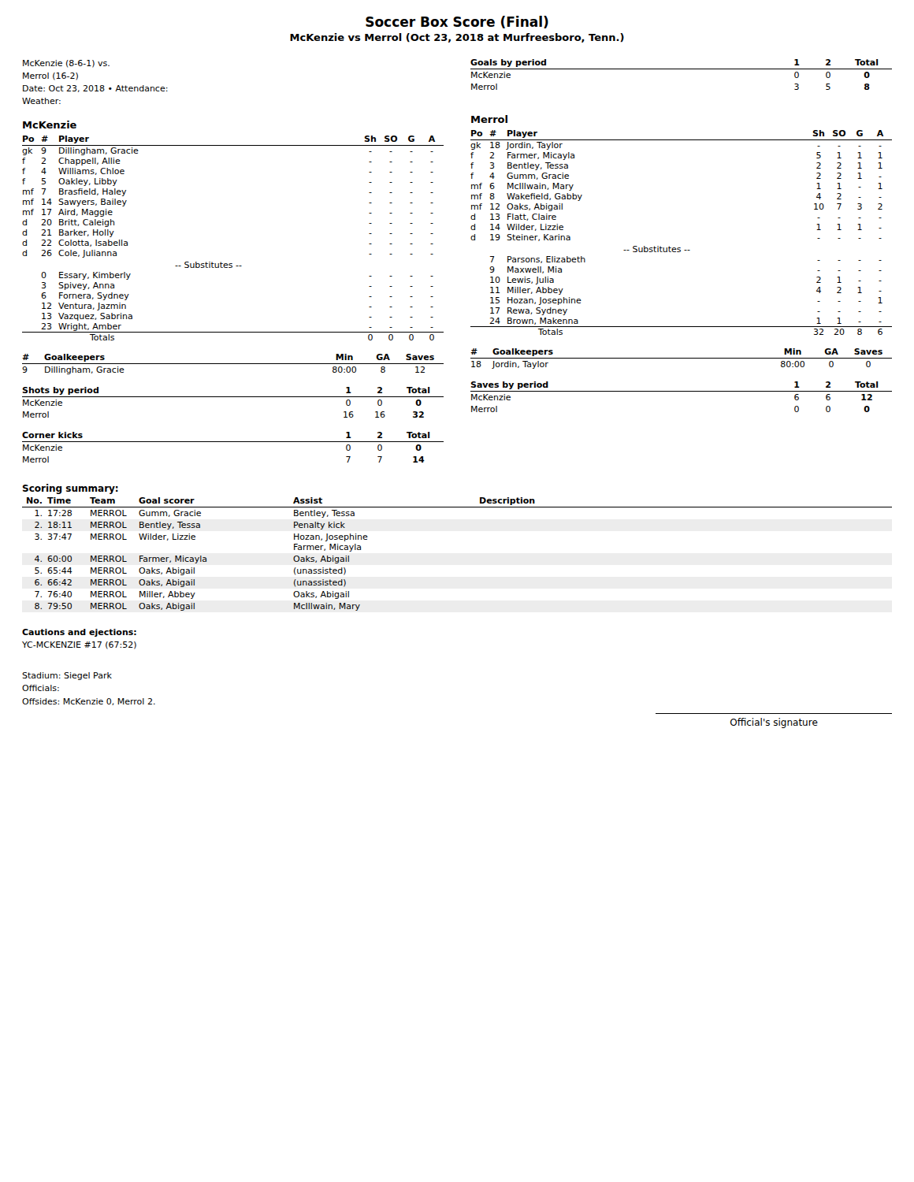Soccer Box Score (Final)
McKenzie vs Merrol (Oct 23, 2018 at Murfreesboro, Tenn.)
McKenzie (8-6-1) vs.
Merrol (16-2)
Date: Oct 23, 2018 • Attendance:
Weather:
McKenzie
| Po | # | Player | Sh | SO | G | A |
| --- | --- | --- | --- | --- | --- | --- |
| gk | 9 | Dillingham, Gracie | - | - | - | - |
| f | 2 | Chappell, Allie | - | - | - | - |
| f | 4 | Williams, Chloe | - | - | - | - |
| f | 5 | Oakley, Libby | - | - | - | - |
| mf | 7 | Brasfield, Haley | - | - | - | - |
| mf | 14 | Sawyers, Bailey | - | - | - | - |
| mf | 17 | Aird, Maggie | - | - | - | - |
| d | 20 | Britt, Caleigh | - | - | - | - |
| d | 21 | Barker, Holly | - | - | - | - |
| d | 22 | Colotta, Isabella | - | - | - | - |
| d | 26 | Cole, Julianna | - | - | - | - |
| | | -- Substitutes -- | | | | |
| | 0 | Essary, Kimberly | - | - | - | - |
| | 3 | Spivey, Anna | - | - | - | - |
| | 6 | Fornera, Sydney | - | - | - | - |
| | 12 | Ventura, Jazmin | - | - | - | - |
| | 13 | Vazquez, Sabrina | - | - | - | - |
| | 23 | Wright, Amber | - | - | - | - |
| | | Totals | 0 | 0 | 0 | 0 |
| # | Goalkeepers | Min | GA | Saves |
| --- | --- | --- | --- | --- |
| 9 | Dillingham, Gracie | 80:00 | 8 | 12 |
| Shots by period | 1 | 2 | Total |
| --- | --- | --- | --- |
| McKenzie | 0 | 0 | 0 |
| Merrol | 16 | 16 | 32 |
| Corner kicks | 1 | 2 | Total |
| --- | --- | --- | --- |
| McKenzie | 0 | 0 | 0 |
| Merrol | 7 | 7 | 14 |
| Goals by period | 1 | 2 | Total |
| --- | --- | --- | --- |
| McKenzie | 0 | 0 | 0 |
| Merrol | 3 | 5 | 8 |
Merrol
| Po | # | Player | Sh | SO | G | A |
| --- | --- | --- | --- | --- | --- | --- |
| gk | 18 | Jordin, Taylor | - | - | - | - |
| f | 2 | Farmer, Micayla | 5 | 1 | 1 | 1 |
| f | 3 | Bentley, Tessa | 2 | 2 | 1 | 1 |
| f | 4 | Gumm, Gracie | 2 | 2 | 1 | - |
| mf | 6 | McIllwain, Mary | 1 | 1 | - | 1 |
| mf | 8 | Wakefield, Gabby | 4 | 2 | - | - |
| mf | 12 | Oaks, Abigail | 10 | 7 | 3 | 2 |
| d | 13 | Flatt, Claire | - | - | - | - |
| d | 14 | Wilder, Lizzie | 1 | 1 | 1 | - |
| d | 19 | Steiner, Karina | - | - | - | - |
| | | -- Substitutes -- | | | | |
| | 7 | Parsons, Elizabeth | - | - | - | - |
| | 9 | Maxwell, Mia | - | - | - | - |
| | 10 | Lewis, Julia | 2 | 1 | - | - |
| | 11 | Miller, Abbey | 4 | 2 | 1 | - |
| | 15 | Hozan, Josephine | - | - | - | 1 |
| | 17 | Rewa, Sydney | - | - | - | - |
| | 24 | Brown, Makenna | 1 | 1 | - | - |
| | | Totals | 32 | 20 | 8 | 6 |
| # | Goalkeepers | Min | GA | Saves |
| --- | --- | --- | --- | --- |
| 18 | Jordin, Taylor | 80:00 | 0 | 0 |
| Saves by period | 1 | 2 | Total |
| --- | --- | --- | --- |
| McKenzie | 6 | 6 | 12 |
| Merrol | 0 | 0 | 0 |
Scoring summary:
| No. | Time | Team | Goal scorer | Assist | Description |
| --- | --- | --- | --- | --- | --- |
| 1. | 17:28 | MERROL | Gumm, Gracie | Bentley, Tessa | |
| 2. | 18:11 | MERROL | Bentley, Tessa | Penalty kick | |
| 3. | 37:47 | MERROL | Wilder, Lizzie | Hozan, Josephine Farmer, Micayla | |
| 4. | 60:00 | MERROL | Farmer, Micayla | Oaks, Abigail | |
| 5. | 65:44 | MERROL | Oaks, Abigail | (unassisted) | |
| 6. | 66:42 | MERROL | Oaks, Abigail | (unassisted) | |
| 7. | 76:40 | MERROL | Miller, Abbey | Oaks, Abigail | |
| 8. | 79:50 | MERROL | Oaks, Abigail | McIllwain, Mary | |
Cautions and ejections:
YC-MCKENZIE #17 (67:52)
Stadium: Siegel Park
Officials:
Offsides: McKenzie 0, Merrol 2.
Official's signature